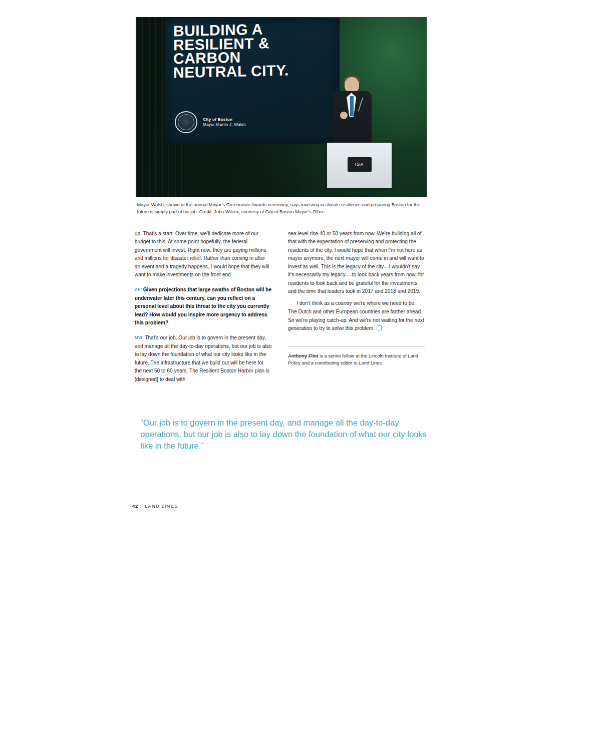Building a Resilient & Carbon Neutral City.
City of Boston
Mayor Martin J. Walsh
ISA
Mayor Walsh, shown at the annual Mayor’s Greenovate Awards ceremony, says investing in climate resilience and preparing Boston for the future is simply part of his job. Credit: John Wilcox, courtesy of City of Boston Mayor’s Office.
up. That’s a start. Over time, we’ll dedicate more of our budget to this. At some point hopefully, the federal government will invest. Right now, they are paying millions and millions for disaster relief. Rather than coming in after an event and a tragedy happens, I would hope that they will want to make investments on the front end.
AF: Given projections that large swaths of Boston will be underwater later this century, can you reflect on a personal level about this threat to the city you currently lead? How would you inspire more urgency to address this problem?
MW: That’s our job. Our job is to govern in the present day, and manage all the day-to-day operations, but our job is also to lay down the foundation of what our city looks like in the future. The infrastructure that we build out will be here for the next 50 to 60 years. The Resilient Boston Harbor plan is [designed] to deal with
sea-level rise 40 or 50 years from now. We’re building all of that with the expectation of preserving and protecting the residents of the city. I would hope that when I’m not here as mayor anymore, the next mayor will come in and will want to invest as well. This is the legacy of the city—I wouldn’t say it’s necessarily my legacy— to look back years from now, for residents to look back and be grateful for the investments and the time that leaders took in 2017 and 2018 and 2019.
I don’t think as a country we're where we need to be. The Dutch and other European countries are farther ahead. So we're playing catch-up. And we're not waiting for the next generation to try to solve this problem.
Anthony Flint is a senior fellow at the Lincoln Institute of Land Policy and a contributing editor to Land Lines.
“Our job is to govern in the present day, and manage all the day-to-day operations, but our job is also to lay down the foundation of what our city looks like in the future.”
42 LAND LINES